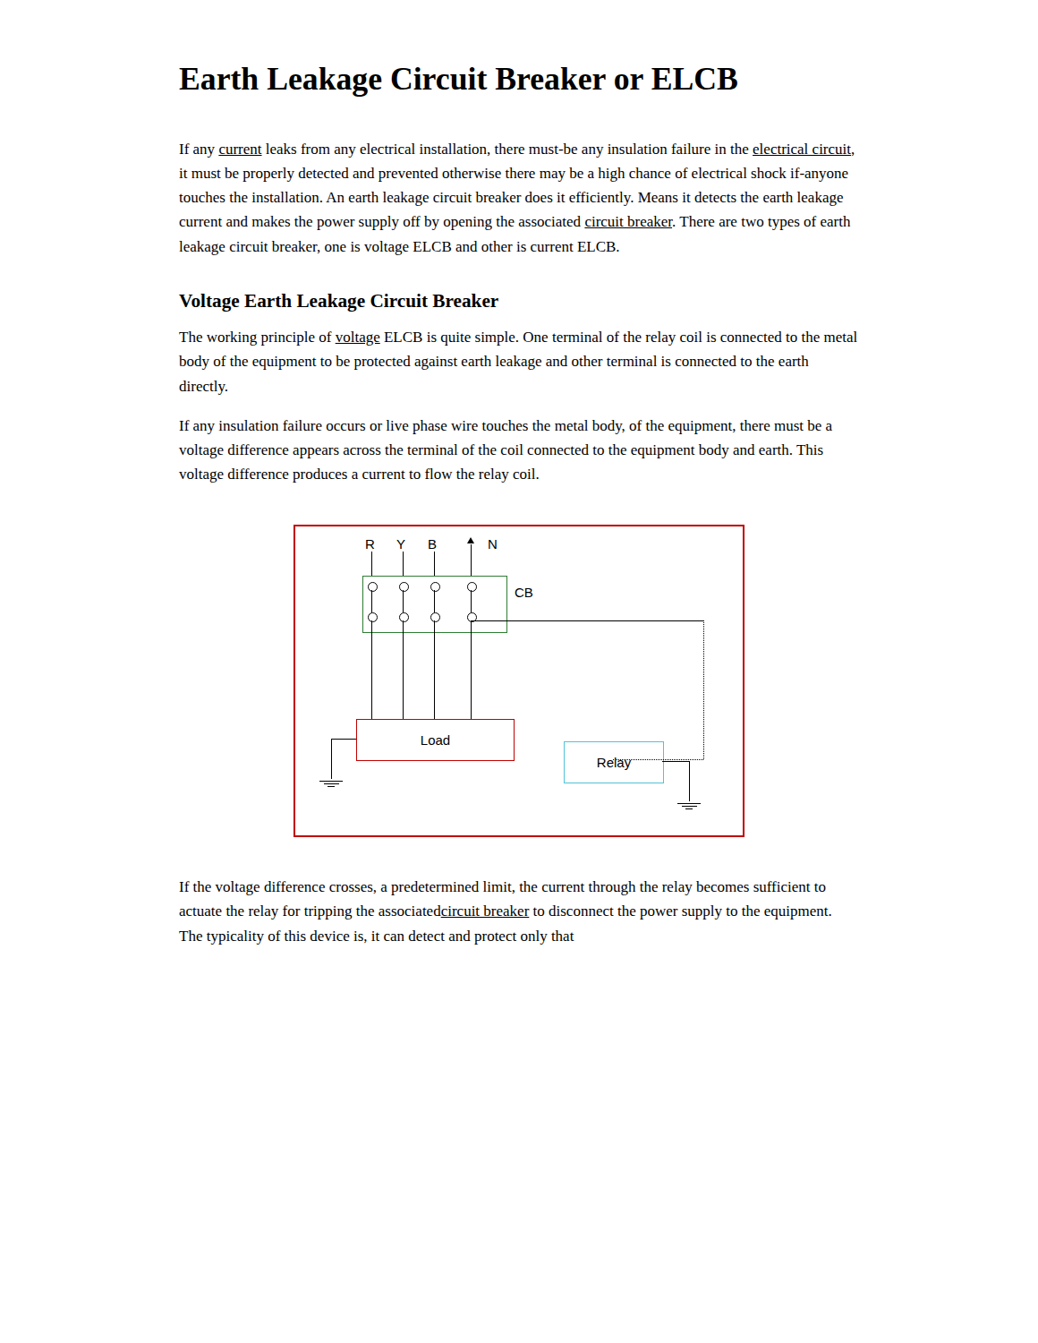Earth Leakage Circuit Breaker or ELCB
If any current leaks from any electrical installation, there must-be any insulation failure in the electrical circuit, it must be properly detected and prevented otherwise there may be a high chance of electrical shock if-anyone touches the installation. An earth leakage circuit breaker does it efficiently. Means it detects the earth leakage current and makes the power supply off by opening the associated circuit breaker. There are two types of earth leakage circuit breaker, one is voltage ELCB and other is current ELCB.
Voltage Earth Leakage Circuit Breaker
The working principle of voltage ELCB is quite simple. One terminal of the relay coil is connected to the metal body of the equipment to be protected against earth leakage and other terminal is connected to the earth directly.
If any insulation failure occurs or live phase wire touches the metal body, of the equipment, there must be a voltage difference appears across the terminal of the coil connected to the equipment body and earth. This voltage difference produces a current to flow the relay coil.
R
Y
B
N
CB
Load
Relay
If the voltage difference crosses, a predetermined limit, the current through the relay becomes sufficient to actuate the relay for tripping the associatedcircuit breaker to disconnect the power supply to the equipment. The typicality of this device is, it can detect and protect only that